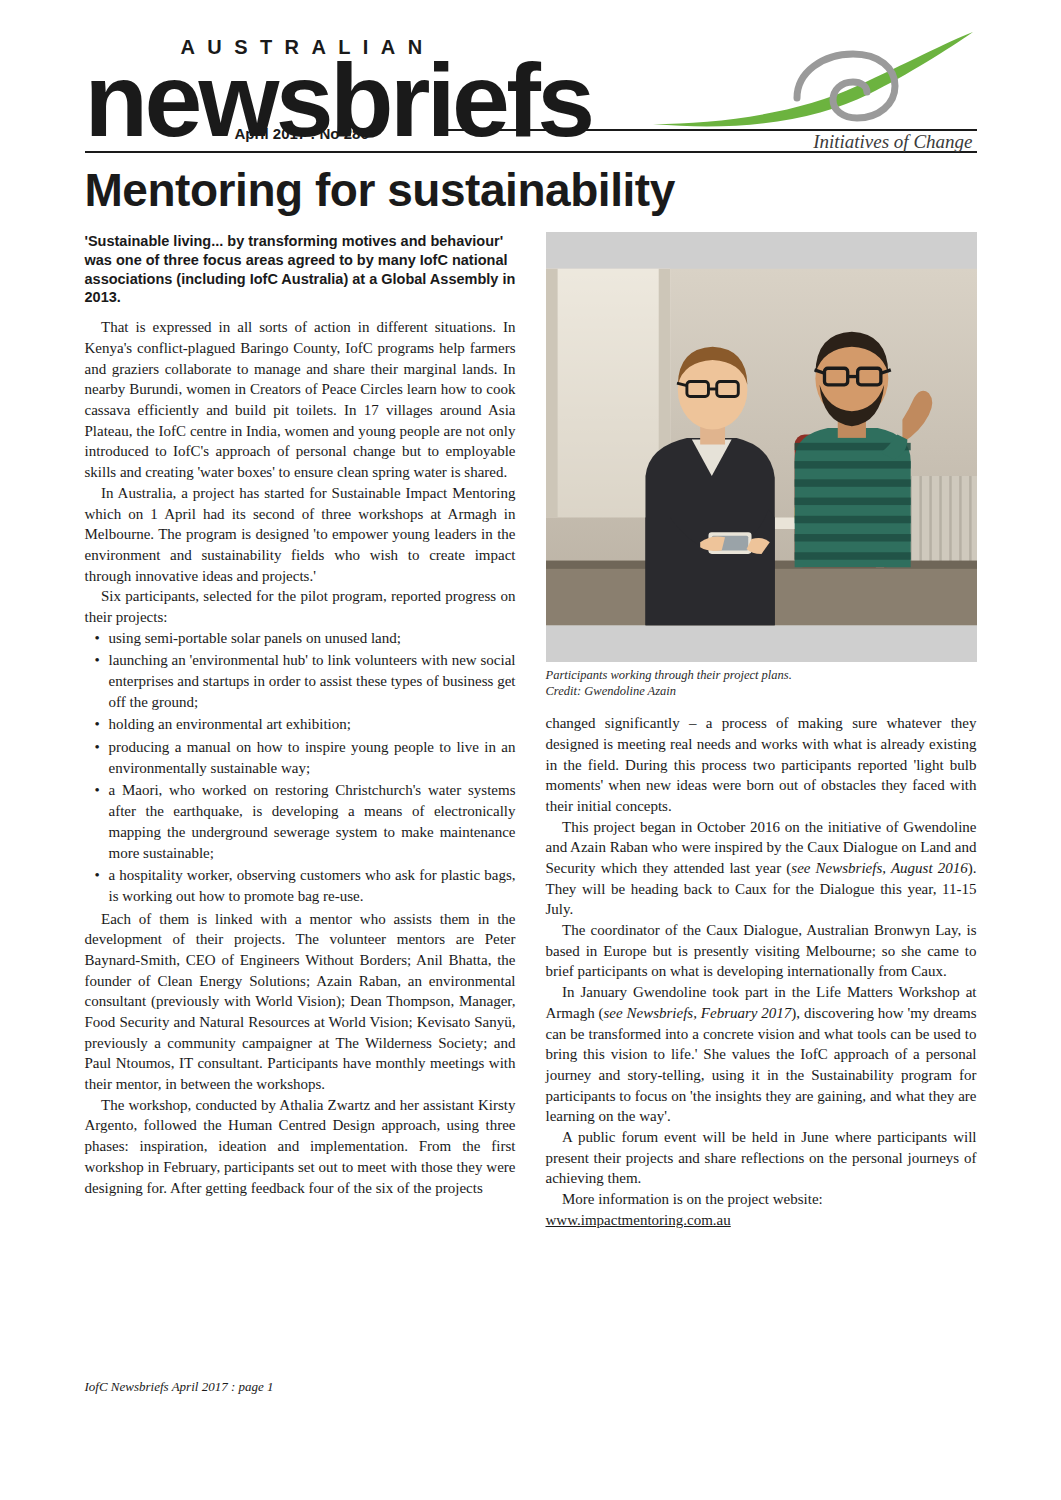Australian
newsbriefs
April 2017 : No 286
Initiatives of Change
Mentoring for sustainability
'Sustainable living... by transforming motives and behaviour' was one of three focus areas agreed to by many IofC national associations (including IofC Australia) at a Global Assembly in 2013.
That is expressed in all sorts of action in different situations. In Kenya's conflict-plagued Baringo County, IofC programs help farmers and graziers collaborate to manage and share their marginal lands. In nearby Burundi, women in Creators of Peace Circles learn how to cook cassava efficiently and build pit toilets. In 17 villages around Asia Plateau, the IofC centre in India, women and young people are not only introduced to IofC's approach of personal change but to employable skills and creating 'water boxes' to ensure clean spring water is shared.
In Australia, a project has started for Sustainable Impact Mentoring which on 1 April had its second of three workshops at Armagh in Melbourne. The program is designed 'to empower young leaders in the environment and sustainability fields who wish to create impact through innovative ideas and projects.'
Six participants, selected for the pilot program, reported progress on their projects:
using semi-portable solar panels on unused land;
launching an 'environmental hub' to link volunteers with new social enterprises and startups in order to assist these types of business get off the ground;
holding an environmental art exhibition;
producing a manual on how to inspire young people to live in an environmentally sustainable way;
a Maori, who worked on restoring Christchurch's water systems after the earthquake, is developing a means of electronically mapping the underground sewerage system to make maintenance more sustainable;
a hospitality worker, observing customers who ask for plastic bags, is working out how to promote bag re-use.
Each of them is linked with a mentor who assists them in the development of their projects. The volunteer mentors are Peter Baynard-Smith, CEO of Engineers Without Borders; Anil Bhatta, the founder of Clean Energy Solutions; Azain Raban, an environmental consultant (previously with World Vision); Dean Thompson, Manager, Food Security and Natural Resources at World Vision; Kevisato Sanyü, previously a community campaigner at The Wilderness Society; and Paul Ntoumos, IT consultant. Participants have monthly meetings with their mentor, in between the workshops.
The workshop, conducted by Athalia Zwartz and her assistant Kirsty Argento, followed the Human Centred Design approach, using three phases: inspiration, ideation and implementation. From the first workshop in February, participants set out to meet with those they were designing for. After getting feedback four of the six of the projects
Participants working through their project plans.
Credit: Gwendoline Azain
changed significantly – a process of making sure whatever they designed is meeting real needs and works with what is already existing in the field. During this process two participants reported 'light bulb moments' when new ideas were born out of obstacles they faced with their initial concepts.
This project began in October 2016 on the initiative of Gwendoline and Azain Raban who were inspired by the Caux Dialogue on Land and Security which they attended last year (see Newsbriefs, August 2016). They will be heading back to Caux for the Dialogue this year, 11-15 July.
The coordinator of the Caux Dialogue, Australian Bronwyn Lay, is based in Europe but is presently visiting Melbourne; so she came to brief participants on what is developing internationally from Caux.
In January Gwendoline took part in the Life Matters Workshop at Armagh (see Newsbriefs, February 2017), discovering how 'my dreams can be transformed into a concrete vision and what tools can be used to bring this vision to life.' She values the IofC approach of a personal journey and story-telling, using it in the Sustainability program for participants to focus on 'the insights they are gaining, and what they are learning on the way'.
A public forum event will be held in June where participants will present their projects and share reflections on the personal journeys of achieving them.
More information is on the project website:
www.impactmentoring.com.au
IofC Newsbriefs April 2017 : page 1